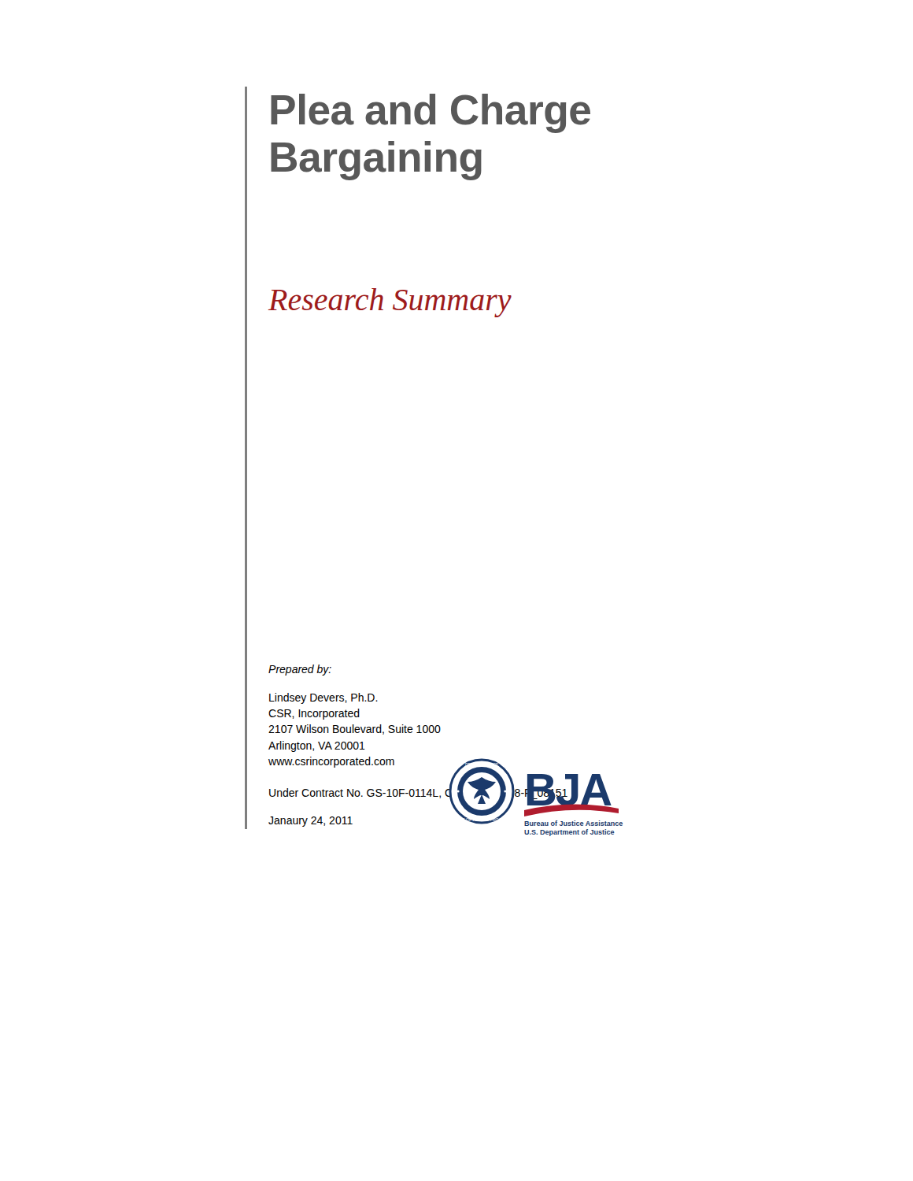Plea and Charge
Bargaining
Research Summary
Prepared by:
Lindsey Devers, Ph.D.
CSR, Incorporated
2107 Wilson Boulevard, Suite 1000
Arlington, VA 20001
www.csrincorporated.com
Under Contract No. GS-10F-0114L, Order No. 2008-F_08151
Janaury 24, 2011
DEPARTMENT OF OFFICE OF JUSTICE PROGRAMS BJA Bureau of Justice Assistance U.S. Department of Justice